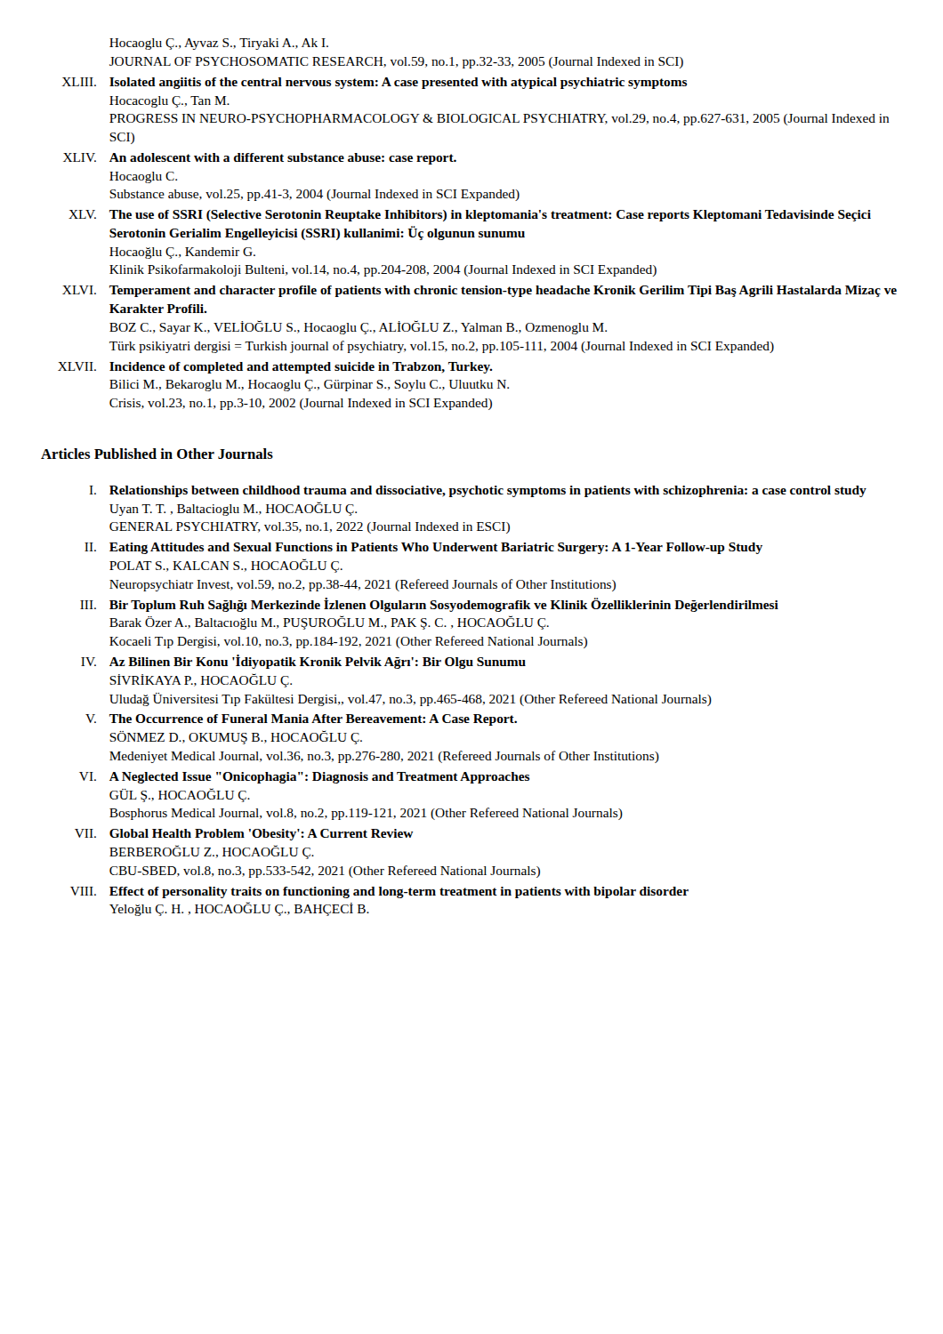Hocaoglu Ç., Ayvaz S., Tiryaki A., Ak I.
JOURNAL OF PSYCHOSOMATIC RESEARCH, vol.59, no.1, pp.32-33, 2005 (Journal Indexed in SCI)
XLIII.
Isolated angiitis of the central nervous system: A case presented with atypical psychiatric symptoms
Hocacoglu Ç., Tan M.
PROGRESS IN NEURO-PSYCHOPHARMACOLOGY & BIOLOGICAL PSYCHIATRY, vol.29, no.4, pp.627-631, 2005 (Journal Indexed in SCI)
XLIV.
An adolescent with a different substance abuse: case report.
Hocaoglu C.
Substance abuse, vol.25, pp.41-3, 2004 (Journal Indexed in SCI Expanded)
XLV.
The use of SSRI (Selective Serotonin Reuptake Inhibitors) in kleptomania's treatment: Case reports Kleptomani Tedavisinde Seçici Serotonin Gerialim Engelleyicisi (SSRI) kullanimi: Üç olgunun sunumu
Hocaoğlu Ç., Kandemir G.
Klinik Psikofarmakoloji Bulteni, vol.14, no.4, pp.204-208, 2004 (Journal Indexed in SCI Expanded)
XLVI.
Temperament and character profile of patients with chronic tension-type headache Kronik Gerilim Tipi Baş Agrili Hastalarda Mizaç ve Karakter Profili.
BOZ C., Sayar K., VELİOĞLU S., Hocaoglu Ç., ALİOĞLU Z., Yalman B., Ozmenoglu M.
Türk psikiyatri dergisi = Turkish journal of psychiatry, vol.15, no.2, pp.105-111, 2004 (Journal Indexed in SCI Expanded)
XLVII.
Incidence of completed and attempted suicide in Trabzon, Turkey.
Bilici M., Bekaroglu M., Hocaoglu Ç., Gürpinar S., Soylu C., Uluutku N.
Crisis, vol.23, no.1, pp.3-10, 2002 (Journal Indexed in SCI Expanded)
Articles Published in Other Journals
I.
Relationships between childhood trauma and dissociative, psychotic symptoms in patients with schizophrenia: a case control study
Uyan T. T. , Baltacioglu M., HOCAOĞLU Ç.
GENERAL PSYCHIATRY, vol.35, no.1, 2022 (Journal Indexed in ESCI)
II.
Eating Attitudes and Sexual Functions in Patients Who Underwent Bariatric Surgery: A 1-Year Follow-up Study
POLAT S., KALCAN S., HOCAOĞLU Ç.
Neuropsychiatr Invest, vol.59, no.2, pp.38-44, 2021 (Refereed Journals of Other Institutions)
III.
Bir Toplum Ruh Sağlığı Merkezinde İzlenen Olguların Sosyodemografik ve Klinik Özelliklerinin Değerlendirilmesi
Barak Özer A., Baltacıoğlu M., PUŞUROĞLU M., PAK Ş. C. , HOCAOĞLU Ç.
Kocaeli Tıp Dergisi, vol.10, no.3, pp.184-192, 2021 (Other Refereed National Journals)
IV.
Az Bilinen Bir Konu 'İdiyopatik Kronik Pelvik Ağrı': Bir Olgu Sunumu
SİVRİKAYA P., HOCAOĞLU Ç.
Uludağ Üniversitesi Tıp Fakültesi Dergisi,, vol.47, no.3, pp.465-468, 2021 (Other Refereed National Journals)
V.
The Occurrence of Funeral Mania After Bereavement: A Case Report.
SÖNMEZ D., OKUMUŞ B., HOCAOĞLU Ç.
Medeniyet Medical Journal, vol.36, no.3, pp.276-280, 2021 (Refereed Journals of Other Institutions)
VI.
A Neglected Issue "Onicophagia": Diagnosis and Treatment Approaches
GÜL Ş., HOCAOĞLU Ç.
Bosphorus Medical Journal, vol.8, no.2, pp.119-121, 2021 (Other Refereed National Journals)
VII.
Global Health Problem 'Obesity': A Current Review
BERBEROĞLU Z., HOCAOĞLU Ç.
CBU-SBED, vol.8, no.3, pp.533-542, 2021 (Other Refereed National Journals)
VIII.
Effect of personality traits on functioning and long-term treatment in patients with bipolar disorder
Yeloğlu Ç. H. , HOCAOĞLU Ç., BAHÇECİ B.